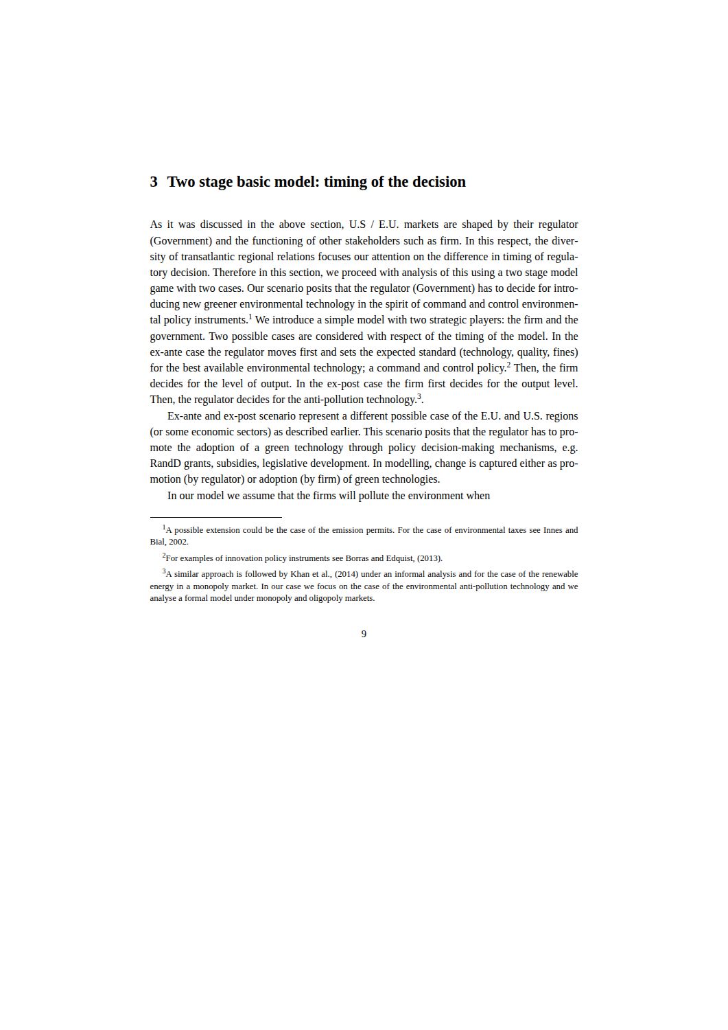3 Two stage basic model: timing of the deci­sion
As it was discussed in the above section, U.S / E.U. markets are shaped by their regulator (Government) and the functioning of other stakeholders such as firm. In this respect, the diversity of transatlantic regional relations focuses our attention on the difference in timing of regulatory decision. Therefore in this section, we proceed with analysis of this using a two stage model game with two cases. Our scenario posits that the regulator (Government) has to decide for introducing new greener environmental technology in the spirit of command and control environmental policy instruments.1 We introduce a simple model with two strategic players: the firm and the government. Two possible cases are considered with respect of the timing of the model. In the ex-ante case the regulator moves first and sets the expected standard (technology, quality, fines) for the best available environmental technology; a command and control policy.2 Then, the firm decides for the level of output. In the ex-post case the firm first decides for the output level. Then, the regulator decides for the anti-pollution technology.3.
Ex-ante and ex-post scenario represent a different possible case of the E.U. and U.S. regions (or some economic sectors) as described earlier. This scenario posits that the regulator has to promote the adoption of a green technology through policy decision-making mechanisms, e.g. RandD grants, subsidies, legislative development. In modelling, change is captured either as promotion (by regulator) or adoption (by firm) of green technologies.
In our model we assume that the firms will pollute the environment when
1 A possible extension could be the case of the emission permits. For the case of environmental taxes see Innes and Bial, 2002.
2 For examples of innovation policy instruments see Borras and Edquist, (2013).
3 A similar approach is followed by Khan et al., (2014) under an informal analysis and for the case of the renewable energy in a monopoly market. In our case we focus on the case of the environmental anti-pollution technology and we analyse a formal model under monopoly and oligopoly markets.
9